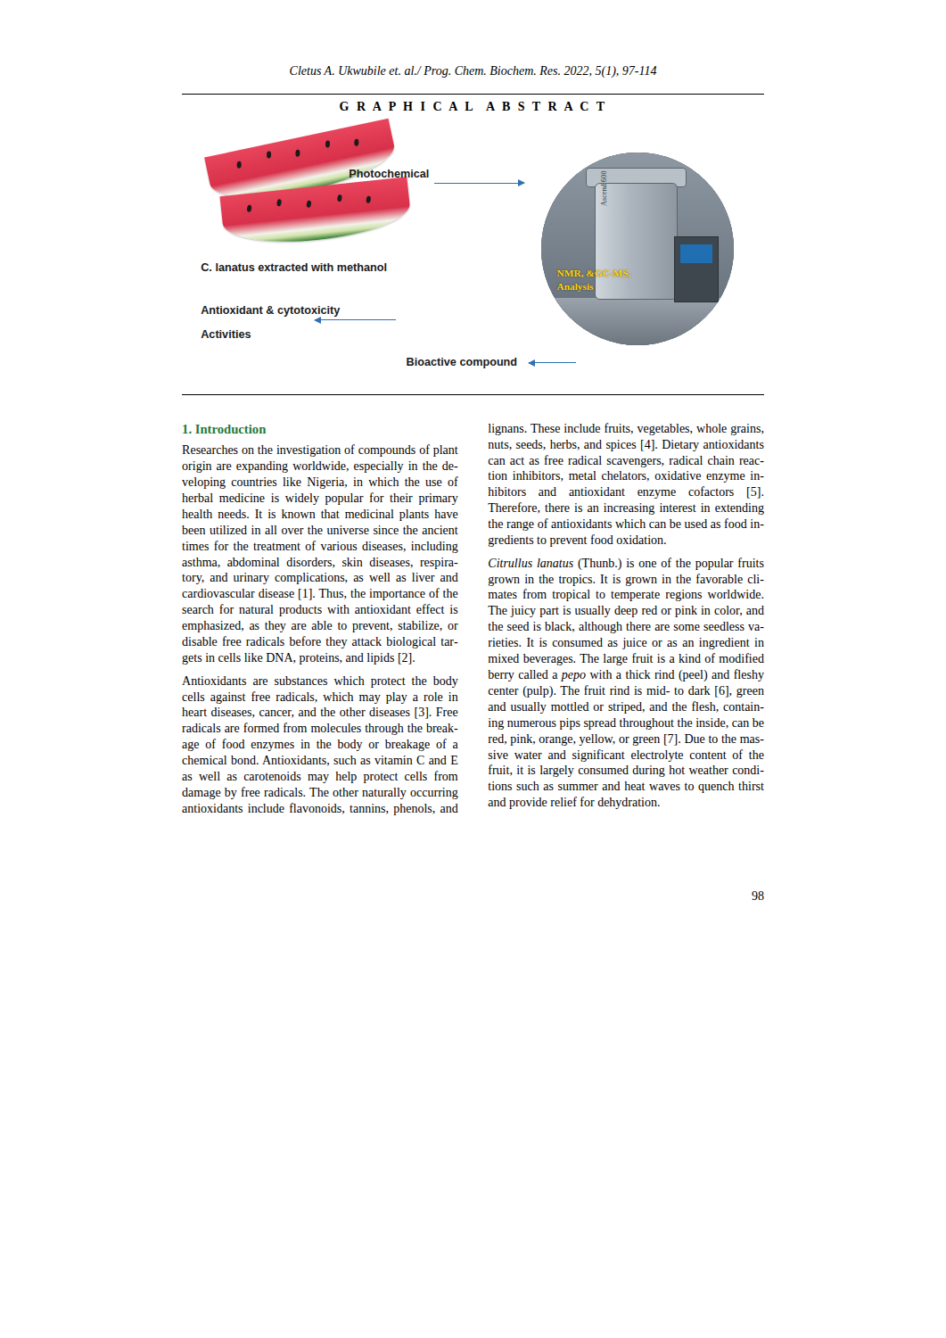Cletus A. Ukwubile et. al./ Prog. Chem. Biochem. Res. 2022, 5(1), 97-114
G R A P H I C A L A B S T R A C T
Ascend 600
NMR, &GC-MS,
Analysis
Photochemical
C. lanatus extracted with methanol
Antioxidant & cytotoxicity
Activities
Bioactive compound
1. Introduction
Researches on the investigation of compounds of plant origin are expanding worldwide, especially in the developing countries like Nigeria, in which the use of herbal medicine is widely popular for their primary health needs. It is known that medicinal plants have been utilized in all over the universe since the ancient times for the treatment of various diseases, including asthma, abdominal disorders, skin diseases, respiratory, and urinary complications, as well as liver and cardiovascular disease [1]. Thus, the importance of the search for natural products with antioxidant effect is emphasized, as they are able to prevent, stabilize, or disable free radicals before they attack biological targets in cells like DNA, proteins, and lipids [2].
Antioxidants are substances which protect the body cells against free radicals, which may play a role in heart diseases, cancer, and the other diseases [3]. Free radicals are formed from molecules through the breakage of food enzymes in the body or breakage of a chemical bond. Antioxidants, such as vitamin C and E as well as carotenoids may help protect cells from damage by free radicals. The other naturally occurring antioxidants include flavonoids, tannins, phenols, and lignans. These include fruits, vegetables, whole grains, nuts, seeds, herbs, and spices [4]. Dietary antioxidants can act as free radical scavengers, radical chain reaction inhibitors, metal chelators, oxidative enzyme inhibitors and antioxidant enzyme cofactors [5]. Therefore, there is an increasing interest in extending the range of antioxidants which can be used as food ingredients to prevent food oxidation.
Citrullus lanatus (Thunb.) is one of the popular fruits grown in the tropics. It is grown in the favorable climates from tropical to temperate regions worldwide. The juicy part is usually deep red or pink in color, and the seed is black, although there are some seedless varieties. It is consumed as juice or as an ingredient in mixed beverages. The large fruit is a kind of modified berry called a pepo with a thick rind (peel) and fleshy center (pulp). The fruit rind is mid- to dark [6], green and usually mottled or striped, and the flesh, containing numerous pips spread throughout the inside, can be red, pink, orange, yellow, or green [7]. Due to the massive water and significant electrolyte content of the fruit, it is largely consumed during hot weather conditions such as summer and heat waves to quench thirst and provide relief for dehydration.
98